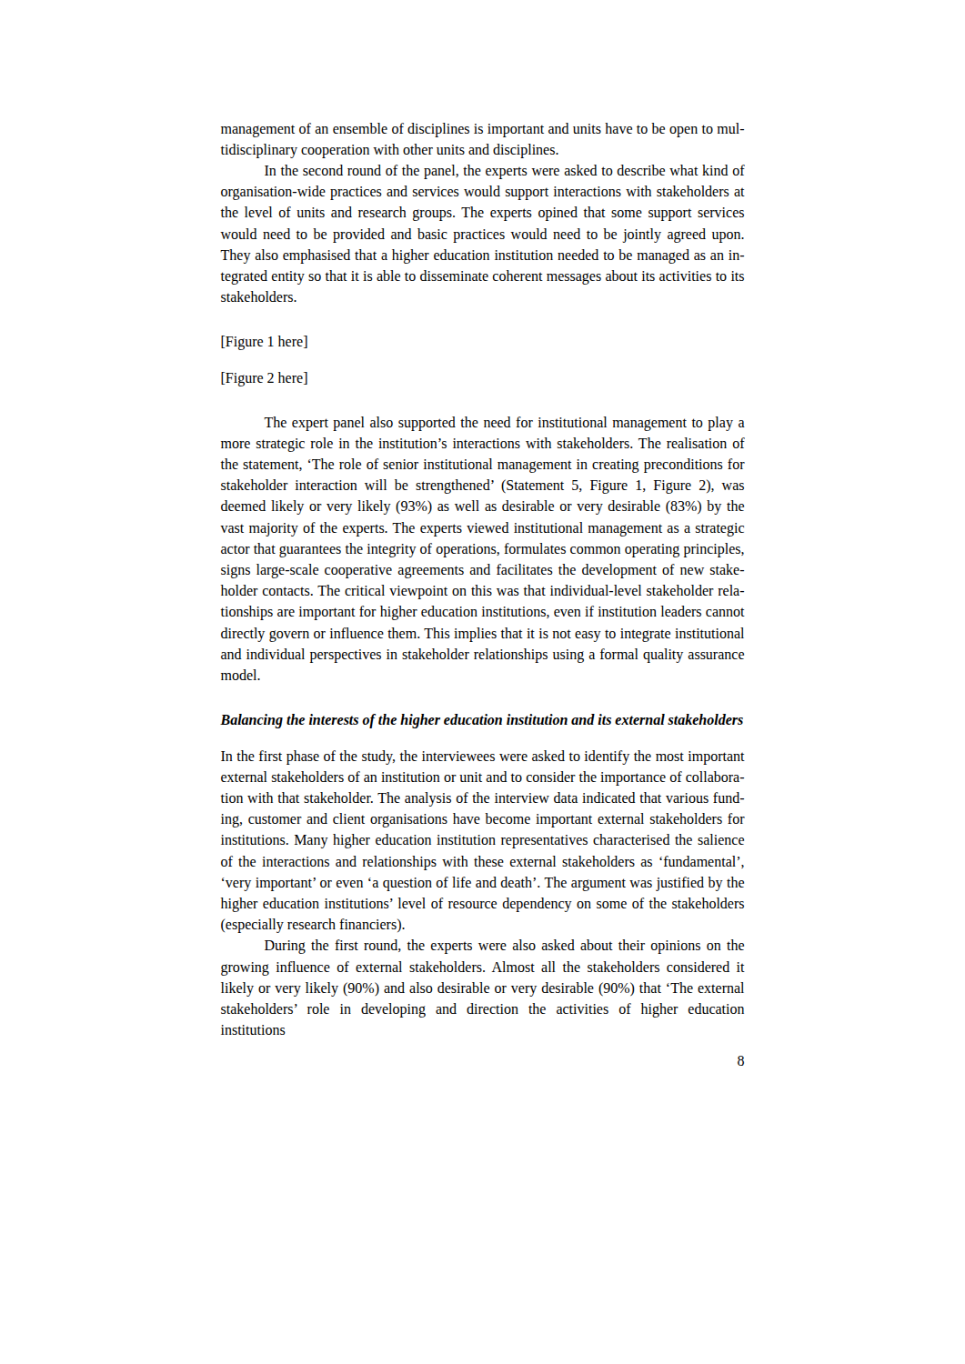management of an ensemble of disciplines is important and units have to be open to multidisciplinary cooperation with other units and disciplines.
In the second round of the panel, the experts were asked to describe what kind of organisation-wide practices and services would support interactions with stakeholders at the level of units and research groups. The experts opined that some support services would need to be provided and basic practices would need to be jointly agreed upon. They also emphasised that a higher education institution needed to be managed as an integrated entity so that it is able to disseminate coherent messages about its activities to its stakeholders.
[Figure 1 here]
[Figure 2 here]
The expert panel also supported the need for institutional management to play a more strategic role in the institution’s interactions with stakeholders. The realisation of the statement, ‘The role of senior institutional management in creating preconditions for stakeholder interaction will be strengthened’ (Statement 5, Figure 1, Figure 2), was deemed likely or very likely (93%) as well as desirable or very desirable (83%) by the vast majority of the experts. The experts viewed institutional management as a strategic actor that guarantees the integrity of operations, formulates common operating principles, signs large-scale cooperative agreements and facilitates the development of new stakeholder contacts. The critical viewpoint on this was that individual-level stakeholder relationships are important for higher education institutions, even if institution leaders cannot directly govern or influence them. This implies that it is not easy to integrate institutional and individual perspectives in stakeholder relationships using a formal quality assurance model.
Balancing the interests of the higher education institution and its external stakeholders
In the first phase of the study, the interviewees were asked to identify the most important external stakeholders of an institution or unit and to consider the importance of collaboration with that stakeholder. The analysis of the interview data indicated that various funding, customer and client organisations have become important external stakeholders for institutions. Many higher education institution representatives characterised the salience of the interactions and relationships with these external stakeholders as ‘fundamental’, ‘very important’ or even ‘a question of life and death’. The argument was justified by the higher education institutions’ level of resource dependency on some of the stakeholders (especially research financiers).
During the first round, the experts were also asked about their opinions on the growing influence of external stakeholders. Almost all the stakeholders considered it likely or very likely (90%) and also desirable or very desirable (90%) that ‘The external stakeholders’ role in developing and direction the activities of higher education institutions
8